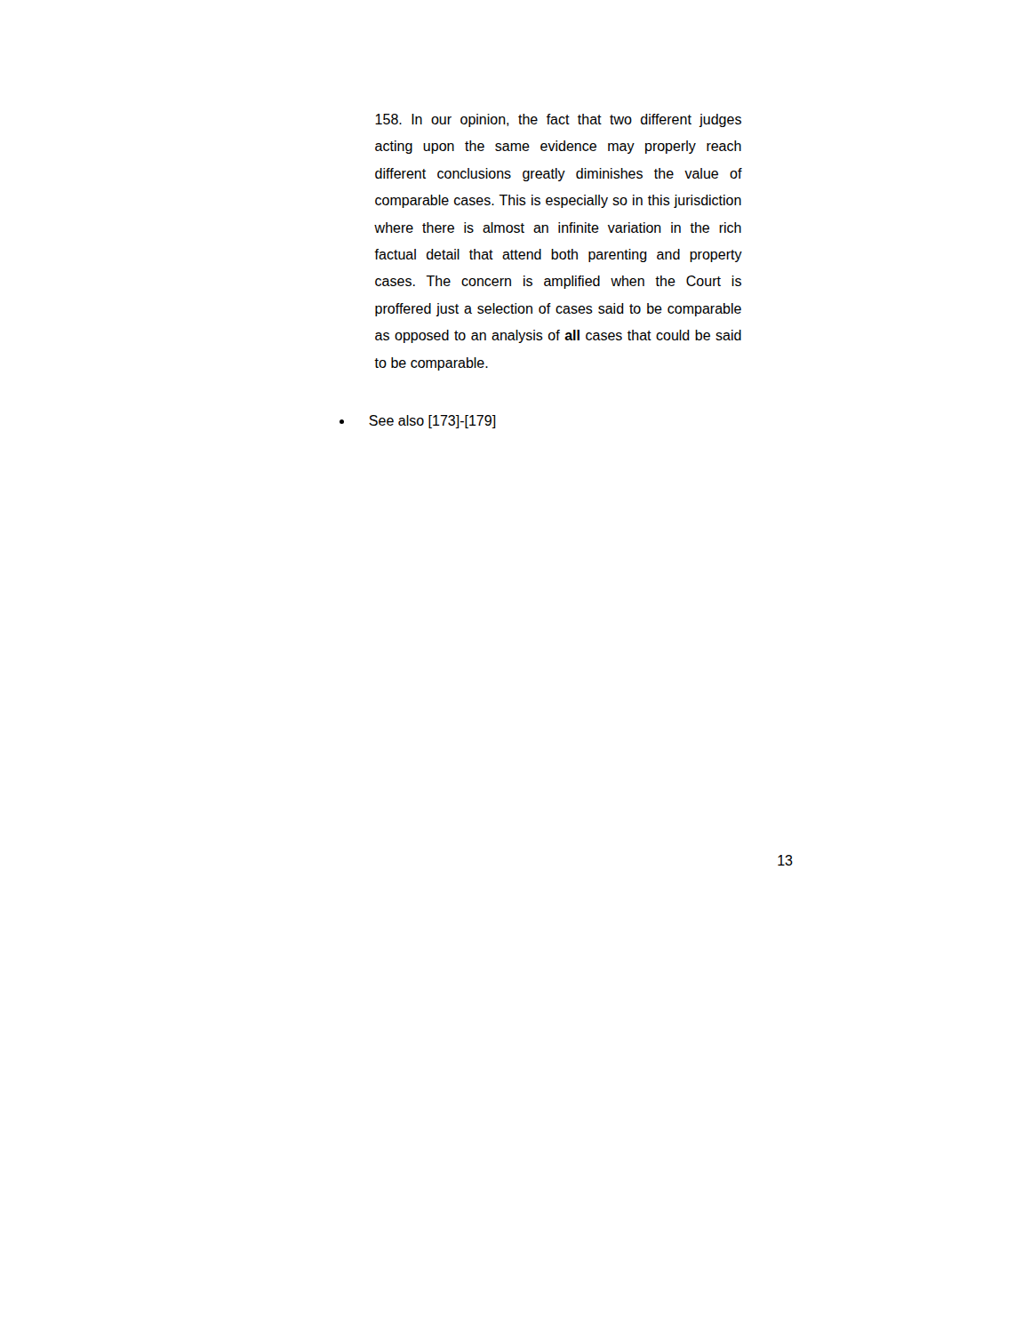158. In our opinion, the fact that two different judges acting upon the same evidence may properly reach different conclusions greatly diminishes the value of comparable cases. This is especially so in this jurisdiction where there is almost an infinite variation in the rich factual detail that attend both parenting and property cases. The concern is amplified when the Court is proffered just a selection of cases said to be comparable as opposed to an analysis of all cases that could be said to be comparable.
See also [173]-[179]
13